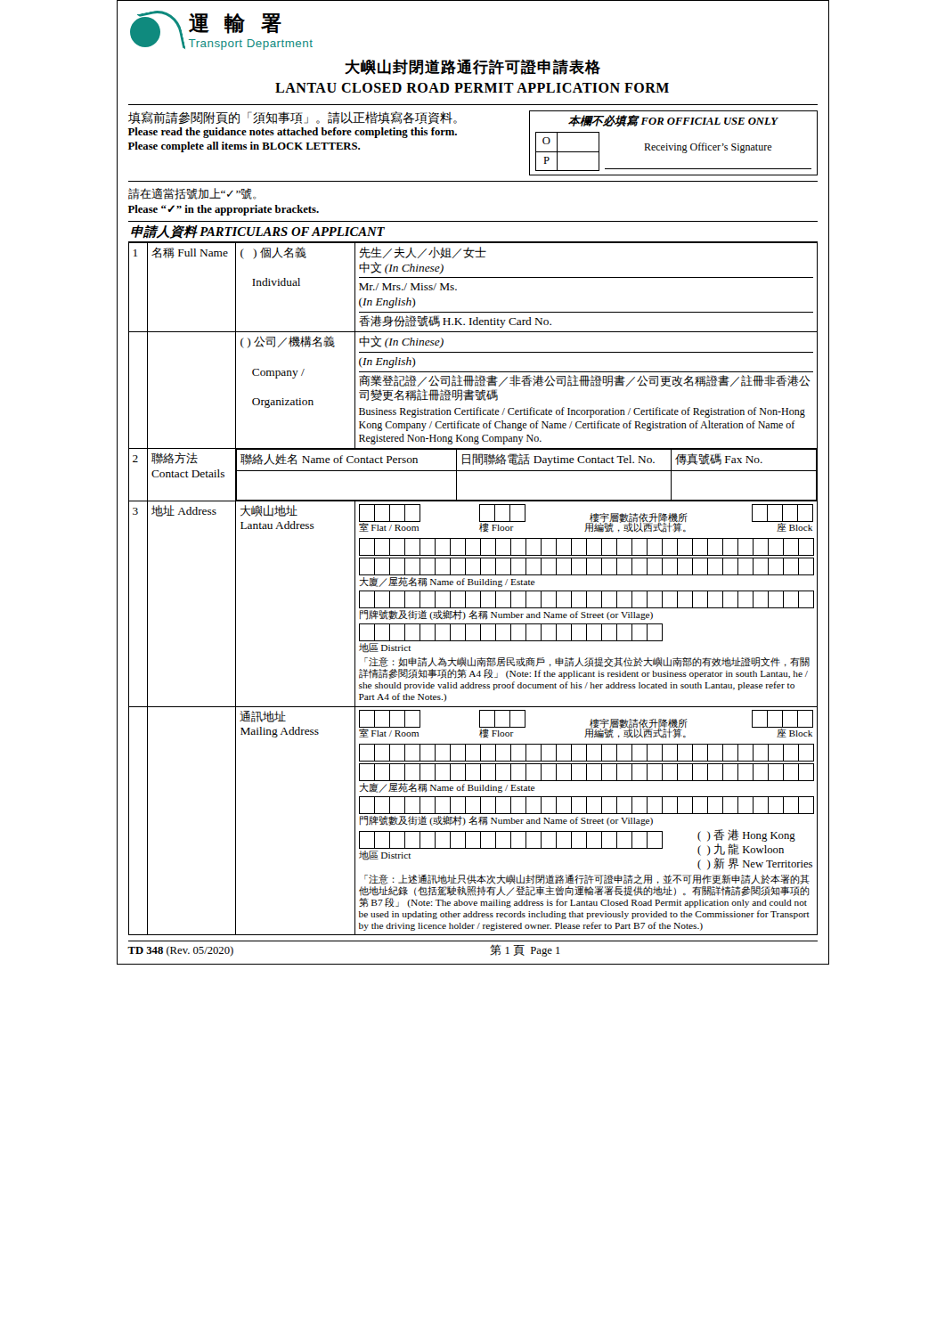運 輸 署
Transport Department
大嶼山封閉道路通行許可證申請表格
LANTAU CLOSED ROAD PERMIT APPLICATION FORM
填寫前請參閱附頁的「須知事項」。請以正楷填寫各項資料。
Please read the guidance notes attached before completing this form.
Please complete all items in BLOCK LETTERS.
本欄不必填寫 FOR OFFICIAL USE ONLY
O
P
Receiving Officer’s Signature
請在適當括號加上“✓”號。
Please “✓” in the appropriate brackets.
申請人資料 PARTICULARS OF APPLICANT
| 1 | 名稱 Full Name | ( ) 個人名義 Individual | 先生／夫人／小姐／女士 中文 (In Chinese) Mr./ Mrs./ Miss/ Ms. ( In English ) 香港身份證號碼 H.K. Identity Card No. |
| | | ( ) 公司／機構名義 Company / Organization | 中文 (In Chinese) ( In English ) 商業登記證／公司註冊證書／非香港公司註冊證明書／公司更改名稱證書／註冊非香港公司變更名稱註冊證明書號碼 Business Registration Certificate / Certificate of Incorporation / Certificate of Registration of Non-Hong Kong Company / Certificate of Change of Name / Certificate of Registration of Alteration of Name of Registered Non-Hong Kong Company No. |
| 2 | 聯絡方法 Contact Details | / 聯絡人姓名 Name of Contact Person / 日間聯絡電話 Daytime Contact Tel. No. / 傳真號碼 Fax No. / |
| 3 | 地址 Address | 大嶼山地址 Lantau Address | 室 Flat / Room 樓 Floor 樓宇層數請依升降機所 用編號，或以西式計算。 座 Block 大廈／屋苑名稱 Name of Building / Estate 門牌號數及街道 (或鄉村) 名稱 Number and Name of Street (or Village) 地區 District 「注意：如申請人為大嶼山南部居民或商戶，申請人須提交其位於大嶼山南部的有效地址證明文件，有關詳情請參閱須知事項的第 A4 段」 (Note: If the applicant is resident or business operator in south Lantau, he / she should provide valid address proof document of his / her address located in south Lantau, please refer to Part A4 of the Notes.) |
| | | 通訊地址 Mailing Address | 室 Flat / Room 樓 Floor 樓宇層數請依升降機所 用編號，或以西式計算。 座 Block 大廈／屋苑名稱 Name of Building / Estate 門牌號數及街道 (或鄉村) 名稱 Number and Name of Street (or Village) 地區 District ( ) 香 港 Hong Kong ( ) 九 龍 Kowloon ( ) 新 界 New Territories 「注意：上述通訊地址只供本次大嶼山封閉道路通行許可證申請之用，並不可用作更新申請人於本署的其他地址紀錄（包括駕駛執照持有人／登記車主曾向運輸署署長提供的地址）。有關詳情請參閱須知事項的第 B7 段」 (Note: The above mailing address is for Lantau Closed Road Permit application only and could not be used in updating other address records including that previously provided to the Commissioner for Transport by the driving licence holder / registered owner. Please refer to Part B7 of the Notes.) |
TD 348 (Rev. 05/2020)
第 1 頁 Page 1